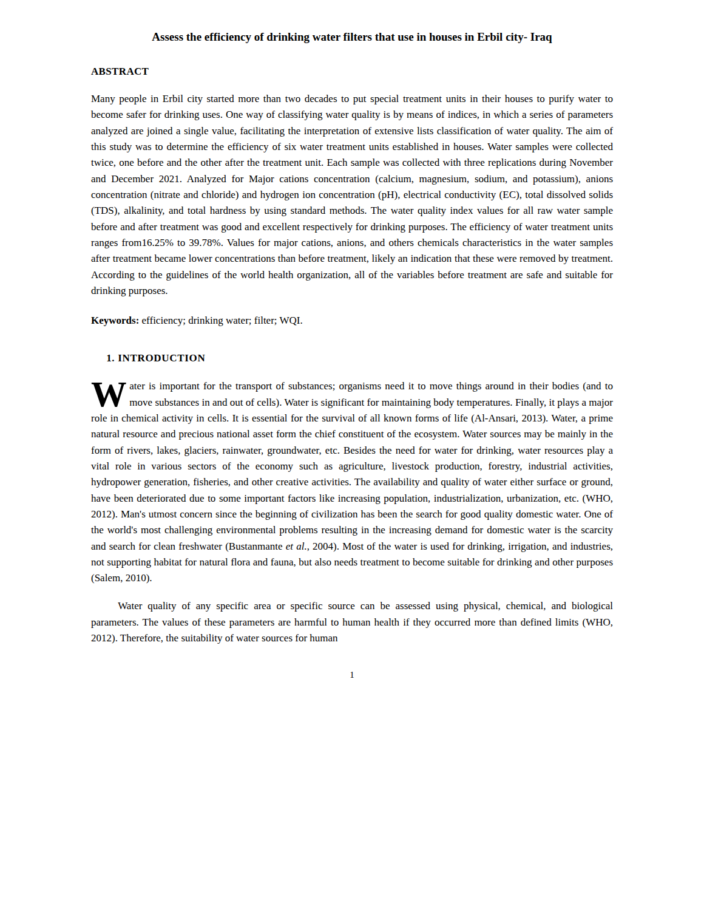Assess the efficiency of drinking water filters that use in houses in Erbil city- Iraq
ABSTRACT
Many people in Erbil city started more than two decades to put special treatment units in their houses to purify water to become safer for drinking uses. One way of classifying water quality is by means of indices, in which a series of parameters analyzed are joined a single value, facilitating the interpretation of extensive lists classification of water quality. The aim of this study was to determine the efficiency of six water treatment units established in houses. Water samples were collected twice, one before and the other after the treatment unit. Each sample was collected with three replications during November and December 2021. Analyzed for Major cations concentration (calcium, magnesium, sodium, and potassium), anions concentration (nitrate and chloride) and hydrogen ion concentration (pH), electrical conductivity (EC), total dissolved solids (TDS), alkalinity, and total hardness by using standard methods. The water quality index values for all raw water sample before and after treatment was good and excellent respectively for drinking purposes. The efficiency of water treatment units ranges from16.25% to 39.78%. Values for major cations, anions, and others chemicals characteristics in the water samples after treatment became lower concentrations than before treatment, likely an indication that these were removed by treatment. According to the guidelines of the world health organization, all of the variables before treatment are safe and suitable for drinking purposes.
Keywords: efficiency; drinking water; filter; WQI.
INTRODUCTION
Water is important for the transport of substances; organisms need it to move things around in their bodies (and to move substances in and out of cells). Water is significant for maintaining body temperatures. Finally, it plays a major role in chemical activity in cells. It is essential for the survival of all known forms of life (Al-Ansari, 2013). Water, a prime natural resource and precious national asset form the chief constituent of the ecosystem. Water sources may be mainly in the form of rivers, lakes, glaciers, rainwater, groundwater, etc. Besides the need for water for drinking, water resources play a vital role in various sectors of the economy such as agriculture, livestock production, forestry, industrial activities, hydropower generation, fisheries, and other creative activities. The availability and quality of water either surface or ground, have been deteriorated due to some important factors like increasing population, industrialization, urbanization, etc. (WHO, 2012). Man's utmost concern since the beginning of civilization has been the search for good quality domestic water. One of the world's most challenging environmental problems resulting in the increasing demand for domestic water is the scarcity and search for clean freshwater (Bustanmante et al., 2004). Most of the water is used for drinking, irrigation, and industries, not supporting habitat for natural flora and fauna, but also needs treatment to become suitable for drinking and other purposes (Salem, 2010).
Water quality of any specific area or specific source can be assessed using physical, chemical, and biological parameters. The values of these parameters are harmful to human health if they occurred more than defined limits (WHO, 2012). Therefore, the suitability of water sources for human
1